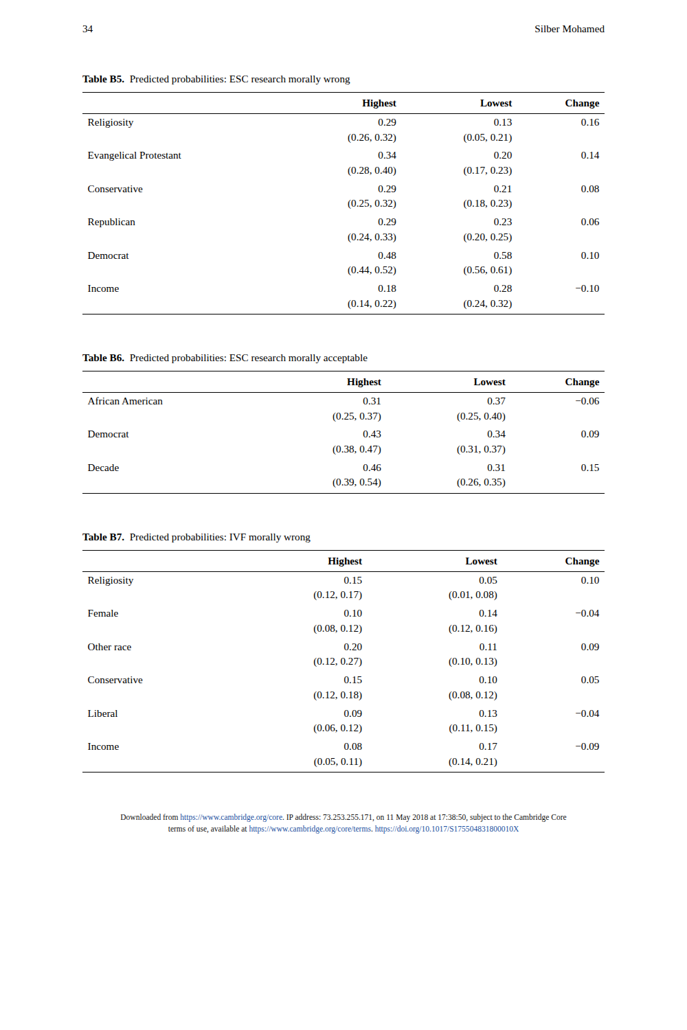34 Silber Mohamed
Table B5. Predicted probabilities: ESC research morally wrong
| | Highest | Lowest | Change |
| --- | --- | --- | --- |
| Religiosity | 0.29 | 0.13 | 0.16 |
| | (0.26, 0.32) | (0.05, 0.21) | |
| Evangelical Protestant | 0.34 | 0.20 | 0.14 |
| | (0.28, 0.40) | (0.17, 0.23) | |
| Conservative | 0.29 | 0.21 | 0.08 |
| | (0.25, 0.32) | (0.18, 0.23) | |
| Republican | 0.29 | 0.23 | 0.06 |
| | (0.24, 0.33) | (0.20, 0.25) | |
| Democrat | 0.48 | 0.58 | 0.10 |
| | (0.44, 0.52) | (0.56, 0.61) | |
| Income | 0.18 | 0.28 | −0.10 |
| | (0.14, 0.22) | (0.24, 0.32) | |
Table B6. Predicted probabilities: ESC research morally acceptable
| | Highest | Lowest | Change |
| --- | --- | --- | --- |
| African American | 0.31 | 0.37 | −0.06 |
| | (0.25, 0.37) | (0.25, 0.40) | |
| Democrat | 0.43 | 0.34 | 0.09 |
| | (0.38, 0.47) | (0.31, 0.37) | |
| Decade | 0.46 | 0.31 | 0.15 |
| | (0.39, 0.54) | (0.26, 0.35) | |
Table B7. Predicted probabilities: IVF morally wrong
| | Highest | Lowest | Change |
| --- | --- | --- | --- |
| Religiosity | 0.15 | 0.05 | 0.10 |
| | (0.12, 0.17) | (0.01, 0.08) | |
| Female | 0.10 | 0.14 | −0.04 |
| | (0.08, 0.12) | (0.12, 0.16) | |
| Other race | 0.20 | 0.11 | 0.09 |
| | (0.12, 0.27) | (0.10, 0.13) | |
| Conservative | 0.15 | 0.10 | 0.05 |
| | (0.12, 0.18) | (0.08, 0.12) | |
| Liberal | 0.09 | 0.13 | −0.04 |
| | (0.06, 0.12) | (0.11, 0.15) | |
| Income | 0.08 | 0.17 | −0.09 |
| | (0.05, 0.11) | (0.14, 0.21) | |
Downloaded from https://www.cambridge.org/core. IP address: 73.253.255.171, on 11 May 2018 at 17:38:50, subject to the Cambridge Core
terms of use, available at https://www.cambridge.org/core/terms. https://doi.org/10.1017/S175504831800010X